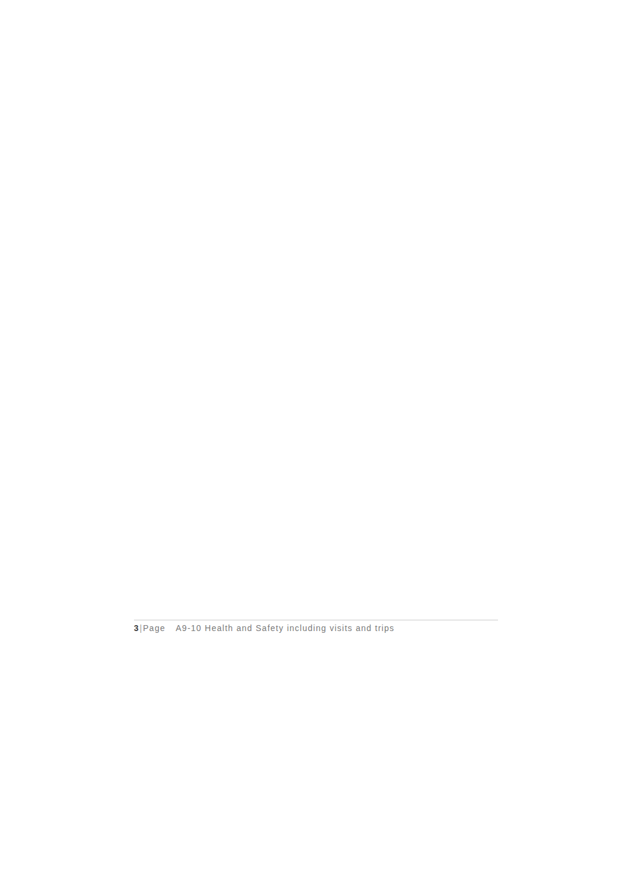3|Page A9-10 Health and Safety including visits and trips